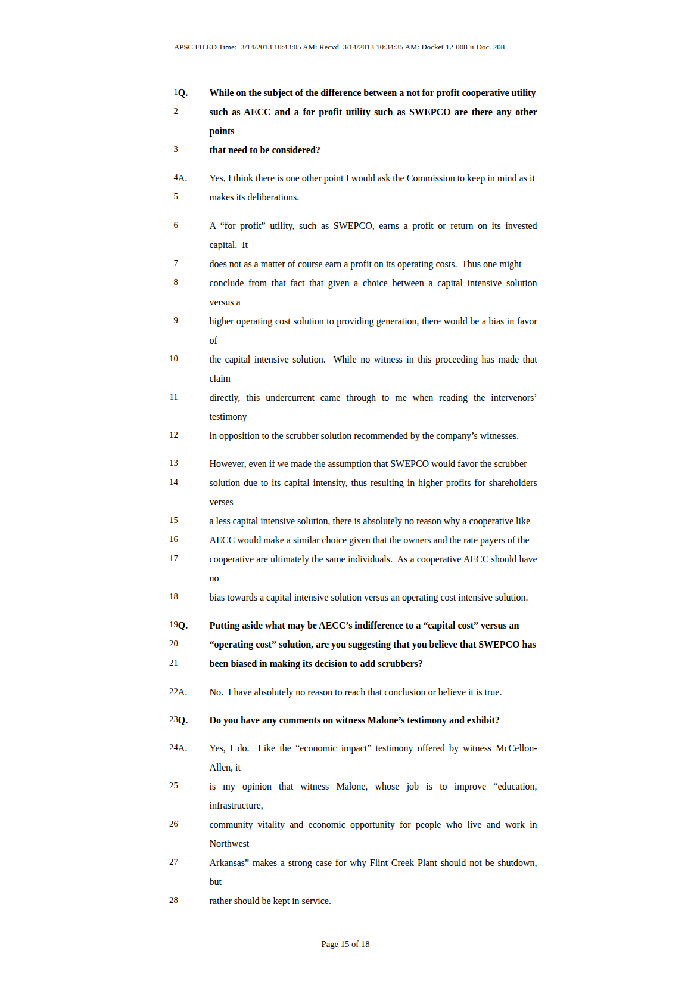APSC FILED Time: 3/14/2013 10:43:05 AM: Recvd 3/14/2013 10:34:35 AM: Docket 12-008-u-Doc. 208
| 1 | Q. | While on the subject of the difference between a not for profit cooperative utility |
| 2 | | such as AECC and a for profit utility such as SWEPCO are there any other points |
| 3 | | that need to be considered? |
| 4 | A. | Yes, I think there is one other point I would ask the Commission to keep in mind as it |
| 5 | | makes its deliberations. |
| 6 | | A “for profit” utility, such as SWEPCO, earns a profit or return on its invested capital. It |
| 7 | | does not as a matter of course earn a profit on its operating costs. Thus one might |
| 8 | | conclude from that fact that given a choice between a capital intensive solution versus a |
| 9 | | higher operating cost solution to providing generation, there would be a bias in favor of |
| 10 | | the capital intensive solution. While no witness in this proceeding has made that claim |
| 11 | | directly, this undercurrent came through to me when reading the intervenors’ testimony |
| 12 | | in opposition to the scrubber solution recommended by the company’s witnesses. |
| 13 | | However, even if we made the assumption that SWEPCO would favor the scrubber |
| 14 | | solution due to its capital intensity, thus resulting in higher profits for shareholders verses |
| 15 | | a less capital intensive solution, there is absolutely no reason why a cooperative like |
| 16 | | AECC would make a similar choice given that the owners and the rate payers of the |
| 17 | | cooperative are ultimately the same individuals. As a cooperative AECC should have no |
| 18 | | bias towards a capital intensive solution versus an operating cost intensive solution. |
| 19 | Q. | Putting aside what may be AECC’s indifference to a “capital cost” versus an |
| 20 | | “operating cost” solution, are you suggesting that you believe that SWEPCO has |
| 21 | | been biased in making its decision to add scrubbers? |
| 22 | A. | No. I have absolutely no reason to reach that conclusion or believe it is true. |
| 23 | Q. | Do you have any comments on witness Malone’s testimony and exhibit? |
| 24 | A. | Yes, I do. Like the “economic impact” testimony offered by witness McCellon-Allen, it |
| 25 | | is my opinion that witness Malone, whose job is to improve “education, infrastructure, |
| 26 | | community vitality and economic opportunity for people who live and work in Northwest |
| 27 | | Arkansas” makes a strong case for why Flint Creek Plant should not be shutdown, but |
| 28 | | rather should be kept in service. |
Page 15 of 18